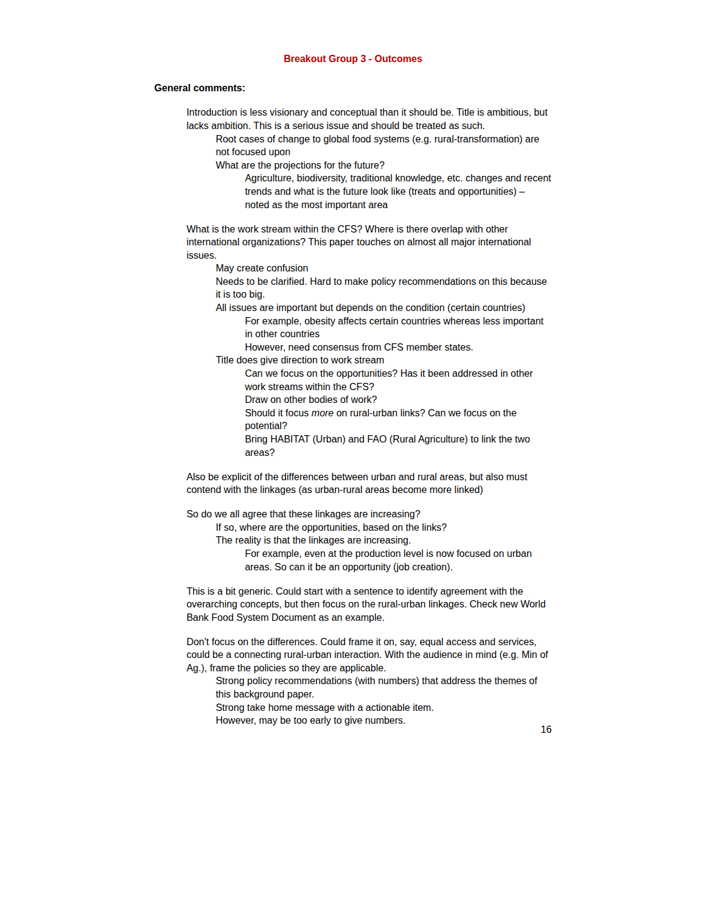Breakout Group 3 - Outcomes
General comments:
Introduction is less visionary and conceptual than it should be. Title is ambitious, but lacks ambition. This is a serious issue and should be treated as such.
Root cases of change to global food systems (e.g. rural-transformation) are not focused upon
What are the projections for the future?
Agriculture, biodiversity, traditional knowledge, etc. changes and recent trends and what is the future look like (treats and opportunities) – noted as the most important area
What is the work stream within the CFS? Where is there overlap with other international organizations? This paper touches on almost all major international issues.
May create confusion
Needs to be clarified. Hard to make policy recommendations on this because it is too big.
All issues are important but depends on the condition (certain countries)
For example, obesity affects certain countries whereas less important in other countries
However, need consensus from CFS member states.
Title does give direction to work stream
Can we focus on the opportunities? Has it been addressed in other work streams within the CFS?
Draw on other bodies of work?
Should it focus more on rural-urban links? Can we focus on the potential?
Bring HABITAT (Urban) and FAO (Rural Agriculture) to link the two areas?
Also be explicit of the differences between urban and rural areas, but also must contend with the linkages (as urban-rural areas become more linked)
So do we all agree that these linkages are increasing?
If so, where are the opportunities, based on the links?
The reality is that the linkages are increasing.
For example, even at the production level is now focused on urban areas. So can it be an opportunity (job creation).
This is a bit generic. Could start with a sentence to identify agreement with the overarching concepts, but then focus on the rural-urban linkages. Check new World Bank Food System Document as an example.
Don't focus on the differences. Could frame it on, say, equal access and services, could be a connecting rural-urban interaction. With the audience in mind (e.g. Min of Ag.), frame the policies so they are applicable.
Strong policy recommendations (with numbers) that address the themes of this background paper.
Strong take home message with a actionable item.
However, may be too early to give numbers.
16